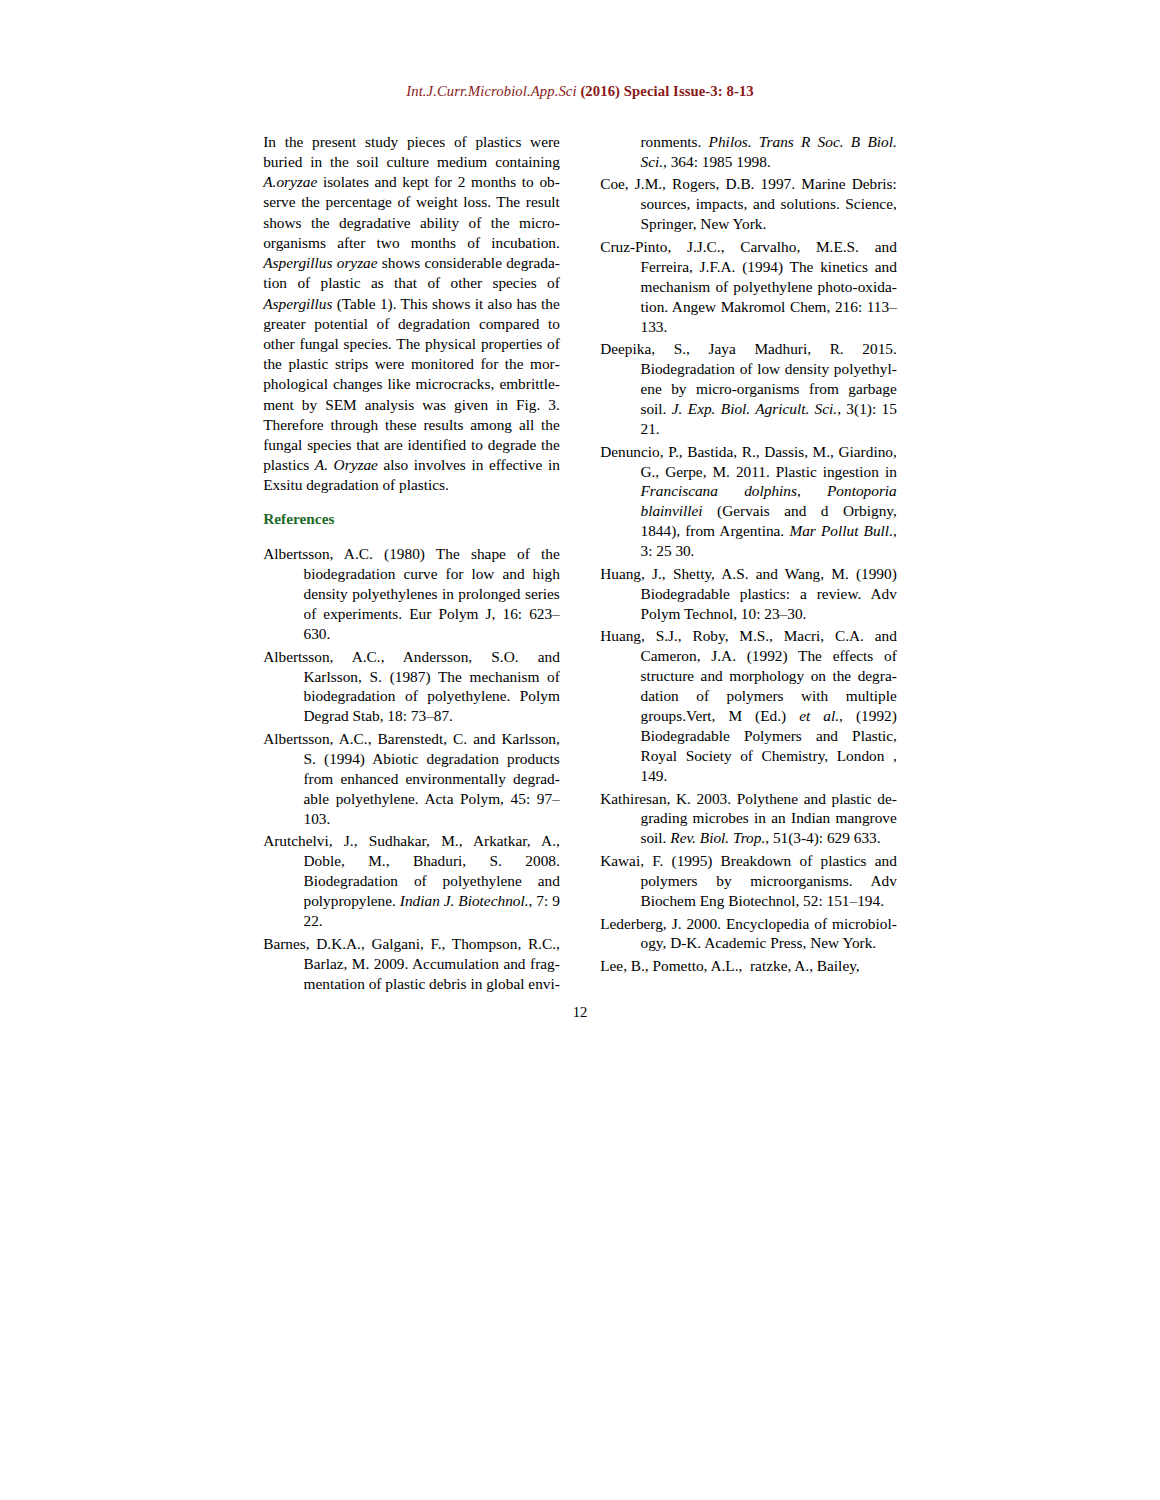Int.J.Curr.Microbiol.App.Sci (2016) Special Issue-3: 8-13
In the present study pieces of plastics were buried in the soil culture medium containing A.oryzae isolates and kept for 2 months to observe the percentage of weight loss. The result shows the degradative ability of the microorganisms after two months of incubation. Aspergillus oryzae shows considerable degradation of plastic as that of other species of Aspergillus (Table 1). This shows it also has the greater potential of degradation compared to other fungal species. The physical properties of the plastic strips were monitored for the morphological changes like microcracks, embrittlement by SEM analysis was given in Fig. 3. Therefore through these results among all the fungal species that are identified to degrade the plastics A. Oryzae also involves in effective in Exsitu degradation of plastics.
References
Albertsson, A.C. (1980) The shape of the biodegradation curve for low and high density polyethylenes in prolonged series of experiments. Eur Polym J, 16: 623–630.
Albertsson, A.C., Andersson, S.O. and Karlsson, S. (1987) The mechanism of biodegradation of polyethylene. Polym Degrad Stab, 18: 73–87.
Albertsson, A.C., Barenstedt, C. and Karlsson, S. (1994) Abiotic degradation products from enhanced environmentally degradable polyethylene. Acta Polym, 45: 97–103.
Arutchelvi, J., Sudhakar, M., Arkatkar, A., Doble, M., Bhaduri, S. 2008. Biodegradation of polyethylene and polypropylene. Indian J. Biotechnol., 7: 9 22.
Barnes, D.K.A., Galgani, F., Thompson, R.C., Barlaz, M. 2009. Accumulation and fragmentation of plastic debris in global environments. Philos. Trans R Soc. B Biol. Sci., 364: 1985 1998.
Coe, J.M., Rogers, D.B. 1997. Marine Debris: sources, impacts, and solutions. Science, Springer, New York.
Cruz-Pinto, J.J.C., Carvalho, M.E.S. and Ferreira, J.F.A. (1994) The kinetics and mechanism of polyethylene photo-oxidation. Angew Makromol Chem, 216: 113–133.
Deepika, S., Jaya Madhuri, R. 2015. Biodegradation of low density polyethylene by micro-organisms from garbage soil. J. Exp. Biol. Agricult. Sci., 3(1): 15 21.
Denuncio, P., Bastida, R., Dassis, M., Giardino, G., Gerpe, M. 2011. Plastic ingestion in Franciscana dolphins, Pontoporia blainvillei (Gervais and d Orbigny, 1844), from Argentina. Mar Pollut Bull., 3: 25 30.
Huang, J., Shetty, A.S. and Wang, M. (1990) Biodegradable plastics: a review. Adv Polym Technol, 10: 23–30.
Huang, S.J., Roby, M.S., Macri, C.A. and Cameron, J.A. (1992) The effects of structure and morphology on the degradation of polymers with multiple groups.Vert, M (Ed.) et al., (1992) Biodegradable Polymers and Plastic, Royal Society of Chemistry, London , 149.
Kathiresan, K. 2003. Polythene and plastic degrading microbes in an Indian mangrove soil. Rev. Biol. Trop., 51(3-4): 629 633.
Kawai, F. (1995) Breakdown of plastics and polymers by microorganisms. Adv Biochem Eng Biotechnol, 52: 151–194.
Lederberg, J. 2000. Encyclopedia of microbiology, D-K. Academic Press, New York.
Lee, B., Pometto, A.L., ratzke, A., Bailey,
12